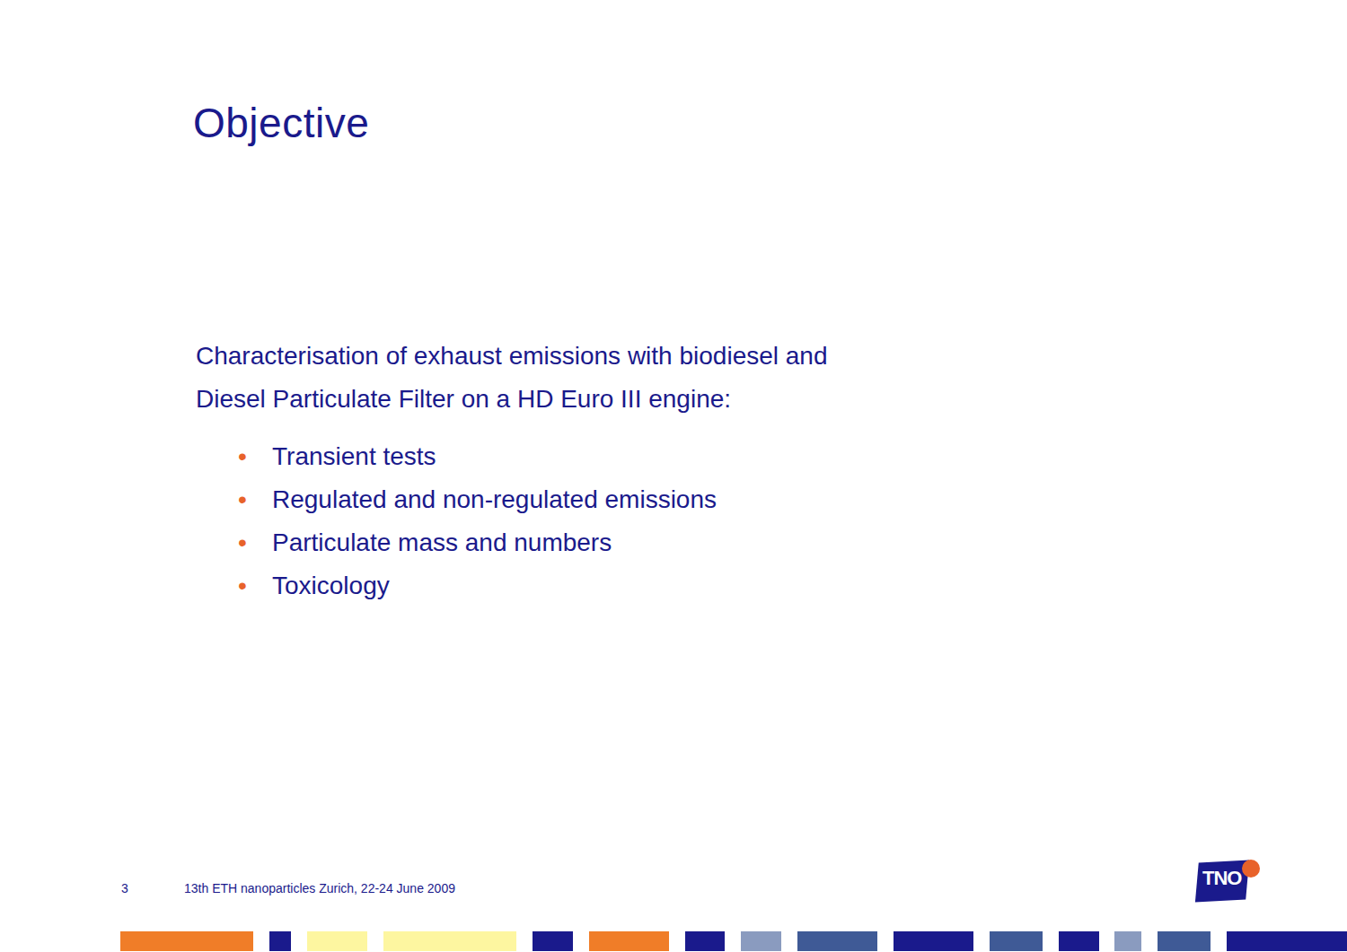Objective
Characterisation of exhaust emissions with biodiesel and
Diesel Particulate Filter on a HD Euro III engine:
Transient tests
Regulated and non-regulated emissions
Particulate mass and numbers
Toxicology
313th ETH nanoparticles Zurich, 22-24 June 2009
TNO